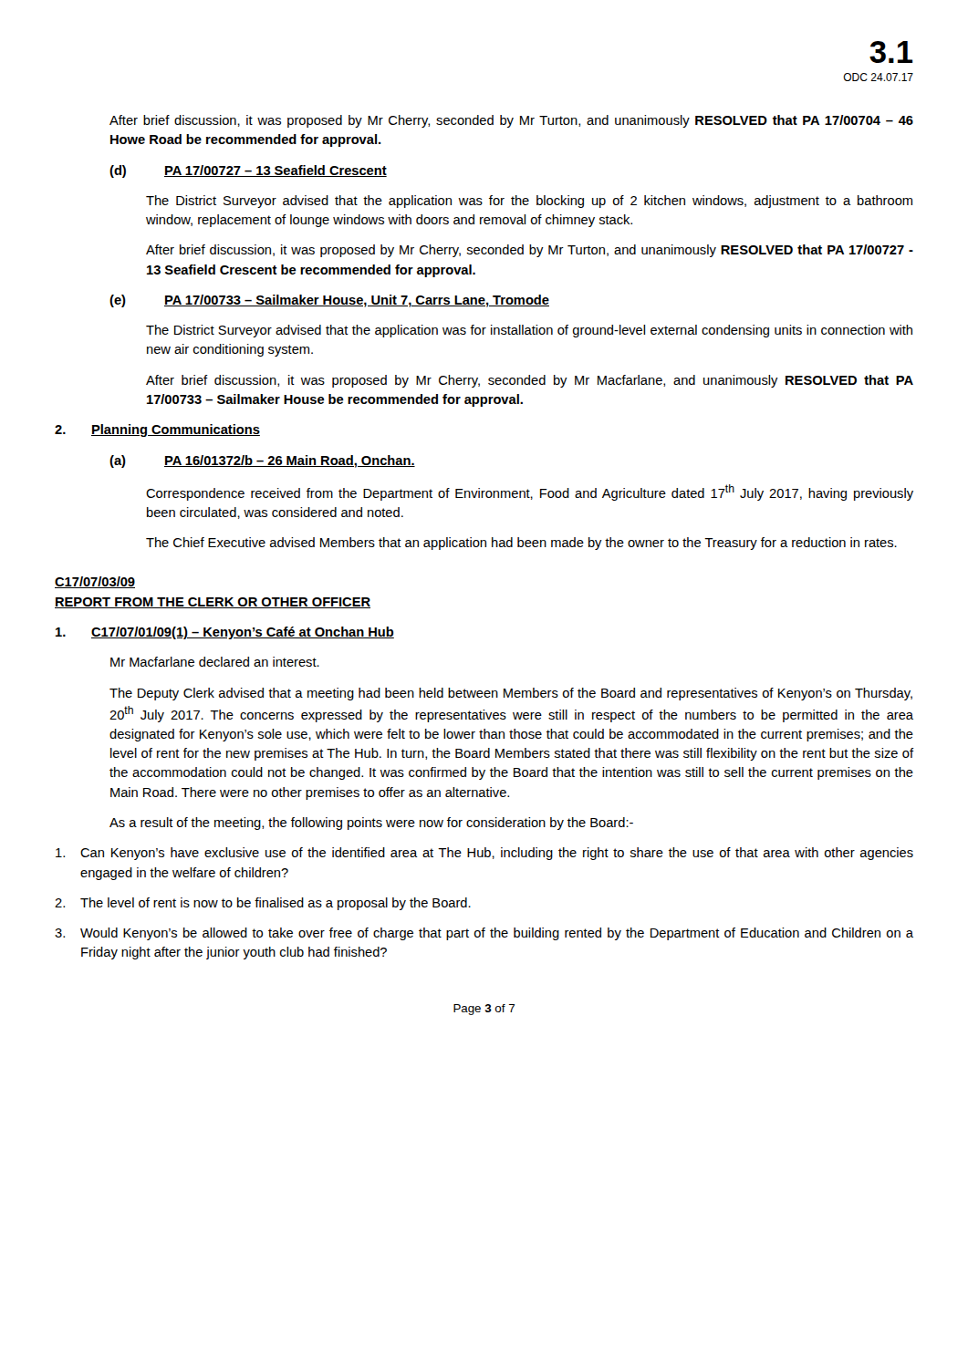3.1
ODC 24.07.17
After brief discussion, it was proposed by Mr Cherry, seconded by Mr Turton, and unanimously RESOLVED that PA 17/00704 – 46 Howe Road be recommended for approval.
(d)
PA 17/00727 – 13 Seafield Crescent
The District Surveyor advised that the application was for the blocking up of 2 kitchen windows, adjustment to a bathroom window, replacement of lounge windows with doors and removal of chimney stack.
After brief discussion, it was proposed by Mr Cherry, seconded by Mr Turton, and unanimously RESOLVED that PA 17/00727 - 13 Seafield Crescent be recommended for approval.
(e)
PA 17/00733 – Sailmaker House, Unit 7, Carrs Lane, Tromode
The District Surveyor advised that the application was for installation of ground-level external condensing units in connection with new air conditioning system.
After brief discussion, it was proposed by Mr Cherry, seconded by Mr Macfarlane, and unanimously RESOLVED that PA 17/00733 – Sailmaker House be recommended for approval.
2.
Planning Communications
(a)
PA 16/01372/b – 26 Main Road, Onchan.
Correspondence received from the Department of Environment, Food and Agriculture dated 17th July 2017, having previously been circulated, was considered and noted.
The Chief Executive advised Members that an application had been made by the owner to the Treasury for a reduction in rates.
C17/07/03/09
REPORT FROM THE CLERK OR OTHER OFFICER
1.
C17/07/01/09(1) – Kenyon’s Café at Onchan Hub
Mr Macfarlane declared an interest.
The Deputy Clerk advised that a meeting had been held between Members of the Board and representatives of Kenyon’s on Thursday, 20th July 2017. The concerns expressed by the representatives were still in respect of the numbers to be permitted in the area designated for Kenyon’s sole use, which were felt to be lower than those that could be accommodated in the current premises; and the level of rent for the new premises at The Hub. In turn, the Board Members stated that there was still flexibility on the rent but the size of the accommodation could not be changed. It was confirmed by the Board that the intention was still to sell the current premises on the Main Road. There were no other premises to offer as an alternative.
As a result of the meeting, the following points were now for consideration by the Board:-
1. Can Kenyon’s have exclusive use of the identified area at The Hub, including the right to share the use of that area with other agencies engaged in the welfare of children?
2. The level of rent is now to be finalised as a proposal by the Board.
3. Would Kenyon’s be allowed to take over free of charge that part of the building rented by the Department of Education and Children on a Friday night after the junior youth club had finished?
Page 3 of 7